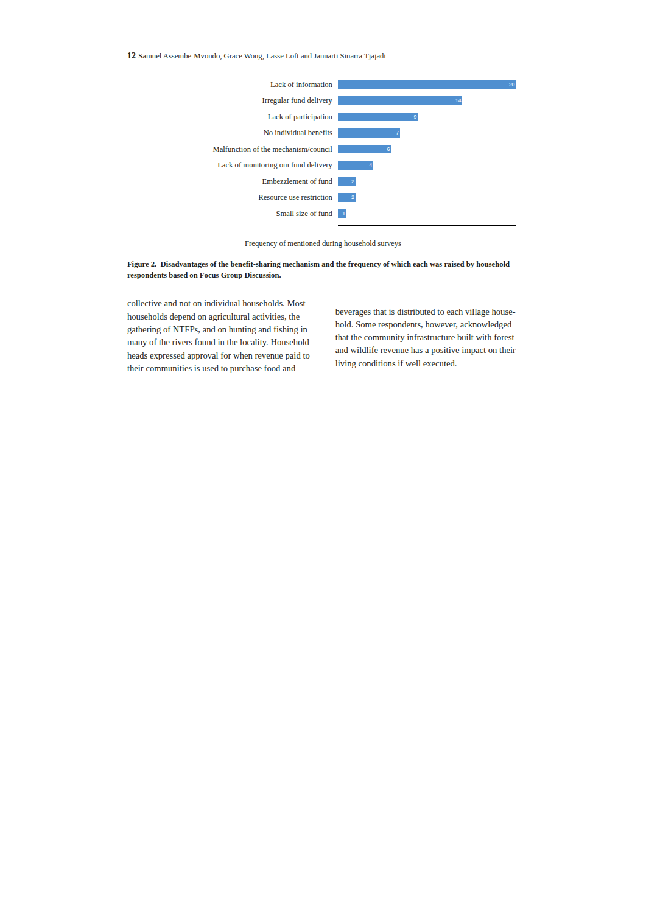12 Samuel Assembe-Mvondo, Grace Wong, Lasse Loft and Januarti Sinarra Tjajadi
Lack of information
20
Irregular fund delivery
14
Lack of participation
9
No individual benefits
7
Malfunction of the mechanism/council
6
Lack of monitoring om fund delivery
4
Embezzlement of fund
2
Resource use restriction
2
Small size of fund
1
Frequency of mentioned during household surveys
Figure 2. Disadvantages of the benefit-sharing mechanism and the frequency of which each was raised by household respondents based on Focus Group Discussion.
collective and not on individual households. Most households depend on agricultural activities, the gathering of NTFPs, and on hunting and fishing in many of the rivers found in the locality. Household heads expressed approval for when revenue paid to their communities is used to purchase food and
beverages that is distributed to each village household. Some respondents, however, acknowledged that the community infrastructure built with forest and wildlife revenue has a positive impact on their living conditions if well executed.